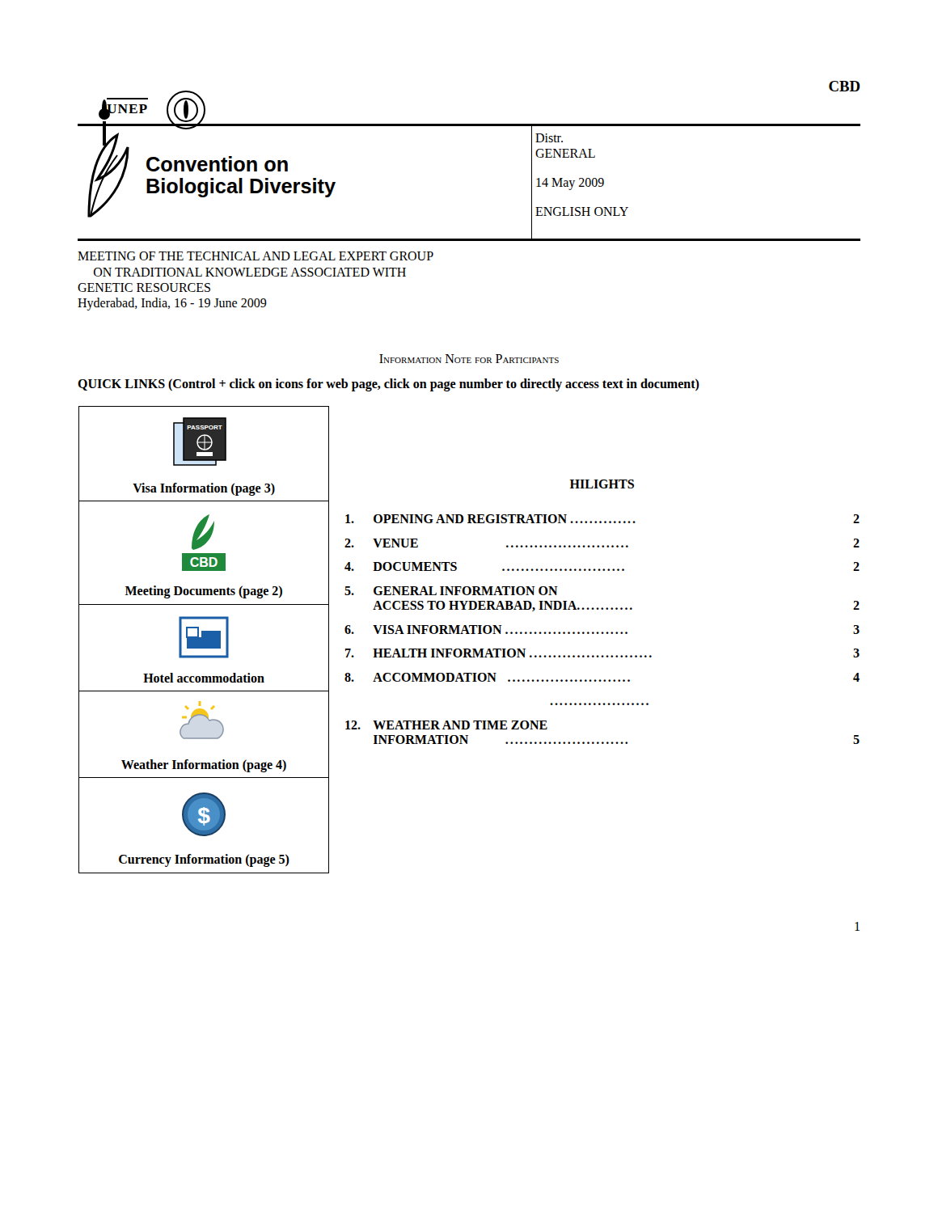CBD
UNEP
| Convention on Biological Diversity | Distr. GENERAL 14 May 2009 ENGLISH ONLY |
MEETING OF THE TECHNICAL AND LEGAL EXPERT GROUP
ON TRADITIONAL KNOWLEDGE ASSOCIATED WITH
GENETIC RESOURCES
Hyderabad, India, 16 - 19 June 2009
Information Note for Participants
QUICK LINKS (Control + click on icons for web page, click on page number to directly access text in document)
| / PASSPORT Visa Information (page 3) / / CBD Meeting Documents (page 2) / / Hotel accommodation / / Weather Information (page 4) / / $ Currency Information (page 5) / | HILIGHTS / 1. / OPENING AND REGISTRATION .............. / 2 / / 2. / VENUE .......................... / 2 / / 4. / DOCUMENTS .......................... / 2 / / 5. / GENERAL INFORMATION ON ACCESS TO HYDERABAD, INDIA ............ / 2 / / 6. / VISA INFORMATION .......................... / 3 / / 7. / HEALTH INFORMATION .......................... / 3 / / 8. / ACCOMMODATION .......................... / 4 / / / ..................... / / / 12. / WEATHER AND TIME ZONE INFORMATION .......................... / 5 / |
1